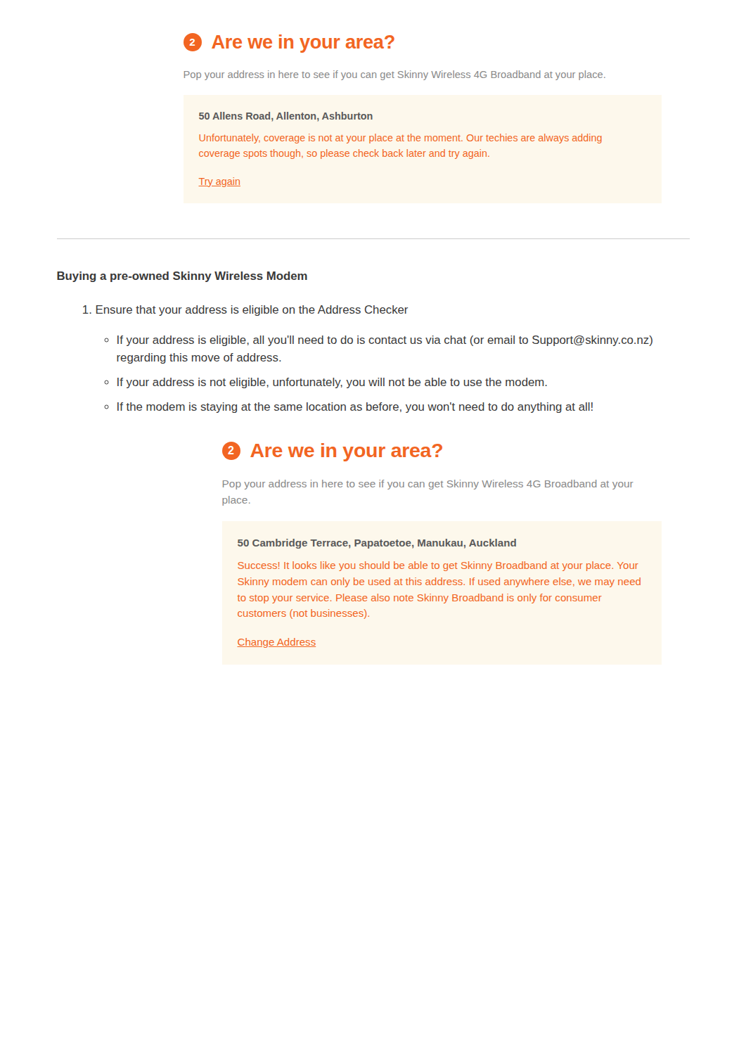2
Are we in your area?
Pop your address in here to see if you can get Skinny Wireless 4G Broadband at your place.
50 Allens Road, Allenton, Ashburton
Unfortunately, coverage is not at your place at the moment. Our techies are always adding coverage spots though, so please check back later and try again.
Try again
Buying a pre-owned Skinny Wireless Modem
Ensure that your address is eligible on the Address Checker
If your address is eligible, all you'll need to do is contact us via chat (or email to Support@skinny.co.nz) regarding this move of address.
If your address is not eligible, unfortunately, you will not be able to use the modem.
If the modem is staying at the same location as before, you won't need to do anything at all!
2
Are we in your area?
Pop your address in here to see if you can get Skinny Wireless 4G Broadband at your place.
50 Cambridge Terrace, Papatoetoe, Manukau, Auckland
Success! It looks like you should be able to get Skinny Broadband at your place. Your Skinny modem can only be used at this address. If used anywhere else, we may need to stop your service. Please also note Skinny Broadband is only for consumer customers (not businesses).
Change Address